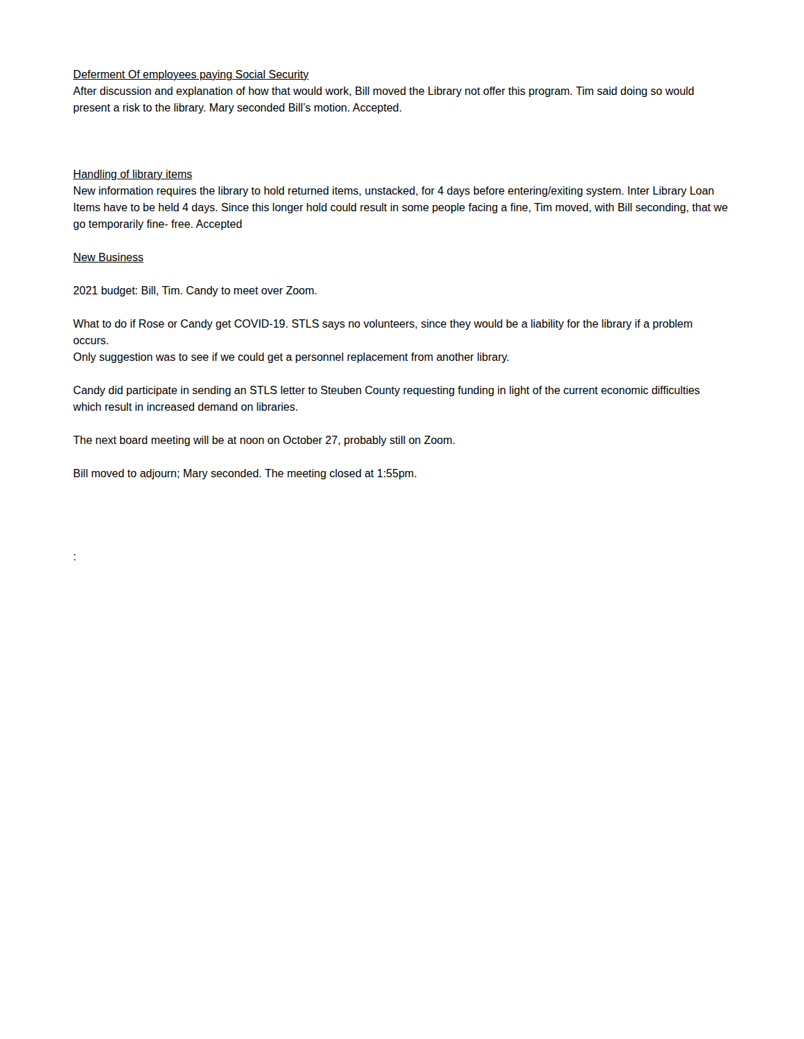Deferment Of employees paying Social Security
After discussion and explanation of how that would work, Bill moved the Library not offer this program. Tim said doing so would present a risk to the library. Mary seconded Bill’s motion. Accepted.
Handling of library items
New information requires the library to hold returned items, unstacked, for 4 days before entering/exiting system. Inter Library Loan Items have to be held 4 days. Since this longer hold could result in some people facing a fine, Tim moved, with Bill seconding, that we go temporarily fine- free. Accepted
New Business
2021 budget: Bill, Tim. Candy to meet over Zoom.
What to do if Rose or Candy get COVID-19. STLS says no volunteers, since they would be a liability for the library if a problem occurs.
Only suggestion was to see if we could get a personnel replacement from another library.
Candy did participate in sending an STLS letter to Steuben County requesting funding in light of the current economic difficulties which result in increased demand on libraries.
The next board meeting will be at noon on October 27, probably still on Zoom.
Bill moved to adjourn; Mary seconded. The meeting closed at 1:55pm.
: